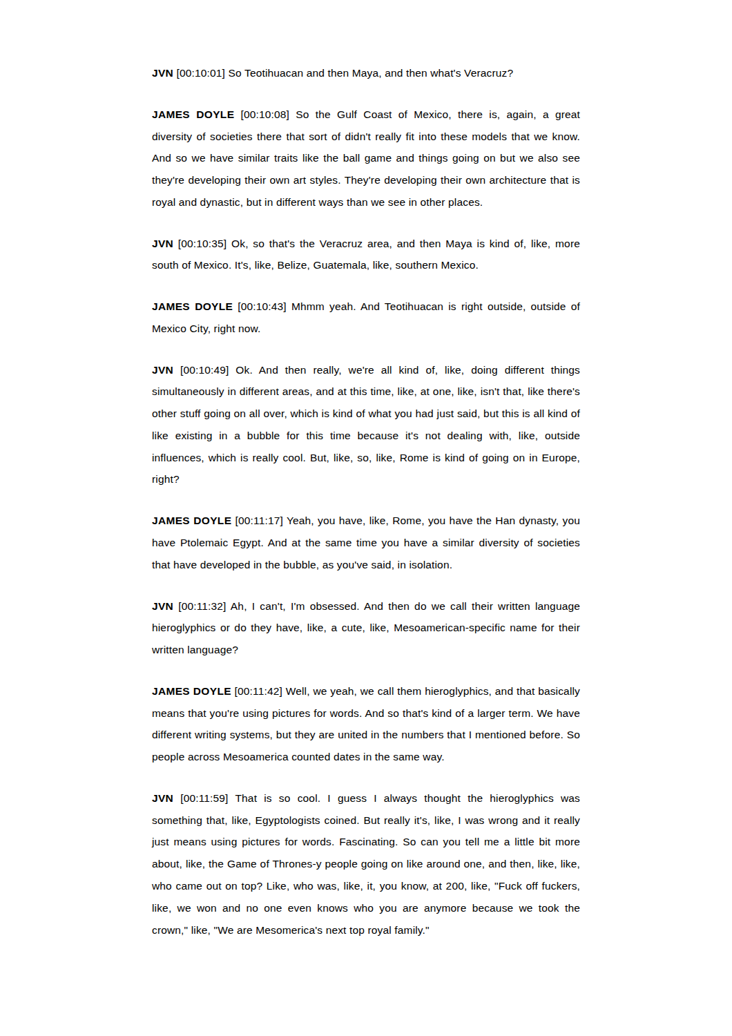JVN [00:10:01] So Teotihuacan and then Maya, and then what's Veracruz?
JAMES DOYLE [00:10:08] So the Gulf Coast of Mexico, there is, again, a great diversity of societies there that sort of didn't really fit into these models that we know. And so we have similar traits like the ball game and things going on but we also see they're developing their own art styles. They're developing their own architecture that is royal and dynastic, but in different ways than we see in other places.
JVN [00:10:35] Ok, so that's the Veracruz area, and then Maya is kind of, like, more south of Mexico. It's, like, Belize, Guatemala, like, southern Mexico.
JAMES DOYLE [00:10:43] Mhmm yeah. And Teotihuacan is right outside, outside of Mexico City, right now.
JVN [00:10:49] Ok. And then really, we're all kind of, like, doing different things simultaneously in different areas, and at this time, like, at one, like, isn't that, like there's other stuff going on all over, which is kind of what you had just said, but this is all kind of like existing in a bubble for this time because it's not dealing with, like, outside influences, which is really cool. But, like, so, like, Rome is kind of going on in Europe, right?
JAMES DOYLE [00:11:17] Yeah, you have, like, Rome, you have the Han dynasty, you have Ptolemaic Egypt. And at the same time you have a similar diversity of societies that have developed in the bubble, as you've said, in isolation.
JVN [00:11:32] Ah, I can't, I'm obsessed. And then do we call their written language hieroglyphics or do they have, like, a cute, like, Mesoamerican-specific name for their written language?
JAMES DOYLE [00:11:42] Well, we yeah, we call them hieroglyphics, and that basically means that you're using pictures for words. And so that's kind of a larger term. We have different writing systems, but they are united in the numbers that I mentioned before. So people across Mesoamerica counted dates in the same way.
JVN [00:11:59] That is so cool. I guess I always thought the hieroglyphics was something that, like, Egyptologists coined. But really it's, like, I was wrong and it really just means using pictures for words. Fascinating. So can you tell me a little bit more about, like, the Game of Thrones-y people going on like around one, and then, like, like, who came out on top? Like, who was, like, it, you know, at 200, like, "Fuck off fuckers, like, we won and no one even knows who you are anymore because we took the crown," like, "We are Mesomerica's next top royal family."